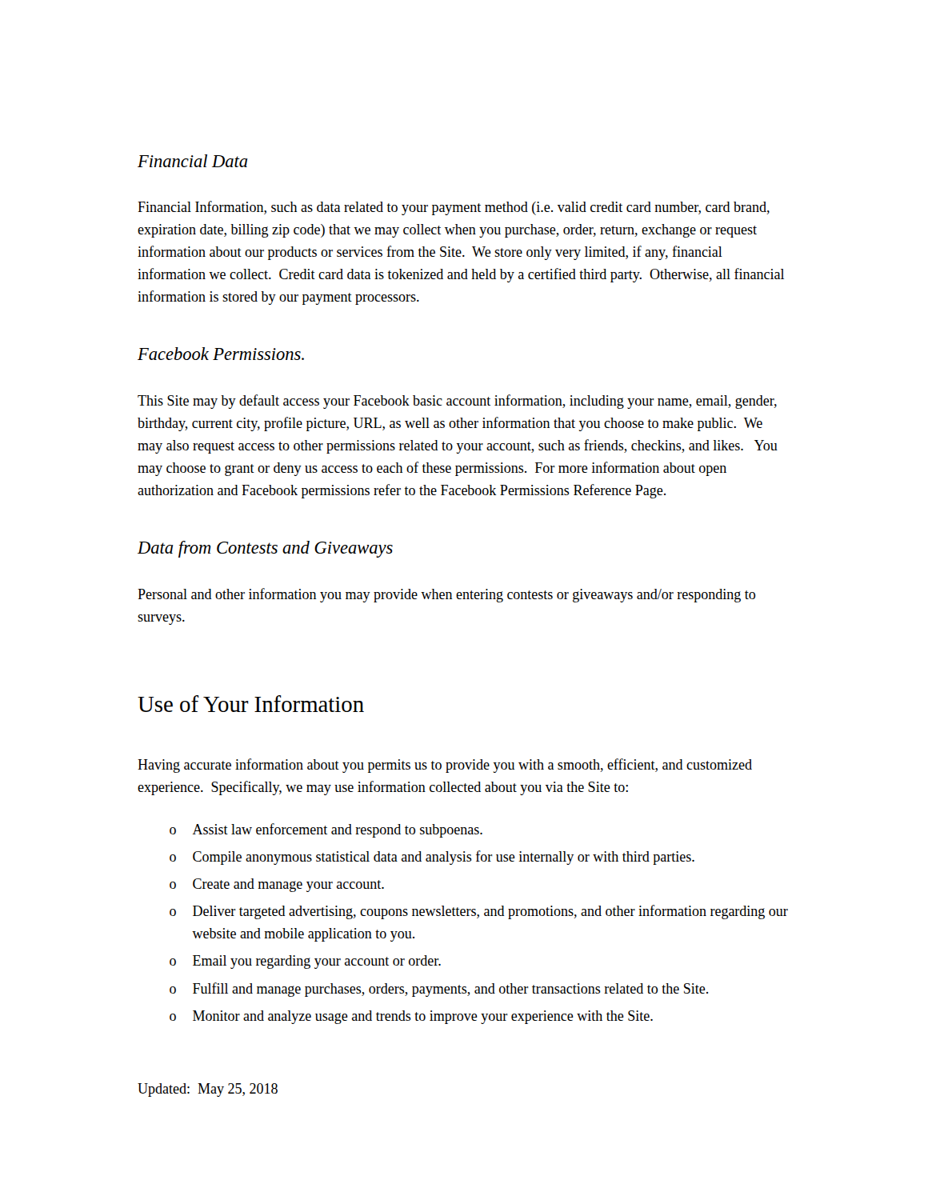Financial Data
Financial Information, such as data related to your payment method (i.e. valid credit card number, card brand, expiration date, billing zip code) that we may collect when you purchase, order, return, exchange or request information about our products or services from the Site. We store only very limited, if any, financial information we collect. Credit card data is tokenized and held by a certified third party. Otherwise, all financial information is stored by our payment processors.
Facebook Permissions.
This Site may by default access your Facebook basic account information, including your name, email, gender, birthday, current city, profile picture, URL, as well as other information that you choose to make public. We may also request access to other permissions related to your account, such as friends, checkins, and likes. You may choose to grant or deny us access to each of these permissions. For more information about open authorization and Facebook permissions refer to the Facebook Permissions Reference Page.
Data from Contests and Giveaways
Personal and other information you may provide when entering contests or giveaways and/or responding to surveys.
Use of Your Information
Having accurate information about you permits us to provide you with a smooth, efficient, and customized experience. Specifically, we may use information collected about you via the Site to:
Assist law enforcement and respond to subpoenas.
Compile anonymous statistical data and analysis for use internally or with third parties.
Create and manage your account.
Deliver targeted advertising, coupons newsletters, and promotions, and other information regarding our website and mobile application to you.
Email you regarding your account or order.
Fulfill and manage purchases, orders, payments, and other transactions related to the Site.
Monitor and analyze usage and trends to improve your experience with the Site.
Updated: May 25, 2018